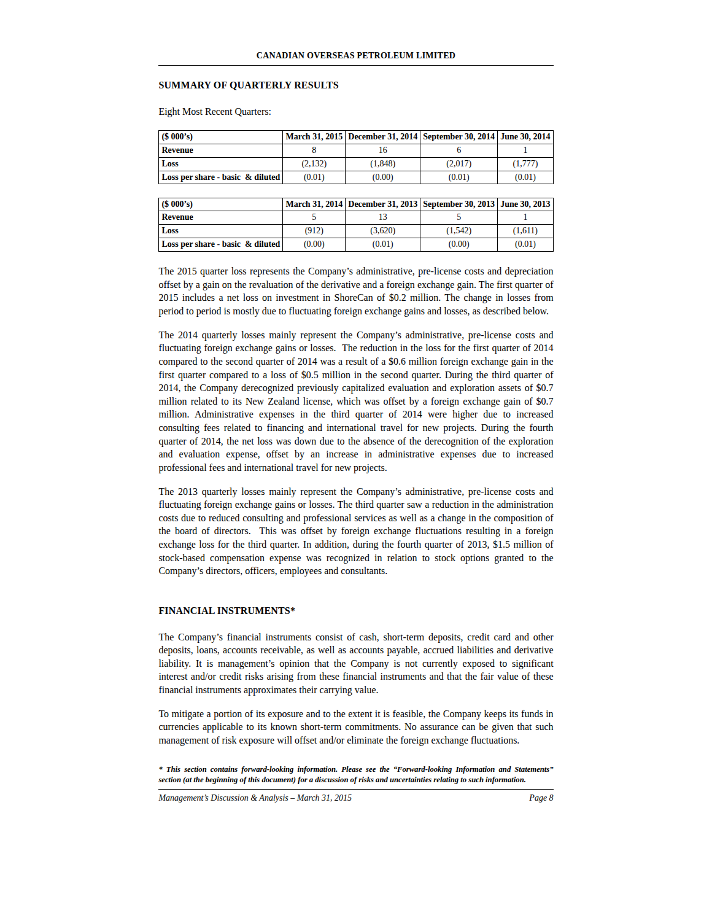CANADIAN OVERSEAS PETROLEUM LIMITED
SUMMARY OF QUARTERLY RESULTS
Eight Most Recent Quarters:
| ($ 000’s) | March 31, 2015 | December 31, 2014 | September 30, 2014 | June 30, 2014 |
| --- | --- | --- | --- | --- |
| Revenue | 8 | 16 | 6 | 1 |
| Loss | (2,132) | (1,848) | (2,017) | (1,777) |
| Loss per share - basic & diluted | (0.01) | (0.00) | (0.01) | (0.01) |
| ($ 000’s) | March 31, 2014 | December 31, 2013 | September 30, 2013 | June 30, 2013 |
| --- | --- | --- | --- | --- |
| Revenue | 5 | 13 | 5 | 1 |
| Loss | (912) | (3,620) | (1,542) | (1,611) |
| Loss per share - basic & diluted | (0.00) | (0.01) | (0.00) | (0.01) |
The 2015 quarter loss represents the Company’s administrative, pre-license costs and depreciation offset by a gain on the revaluation of the derivative and a foreign exchange gain. The first quarter of 2015 includes a net loss on investment in ShoreCan of $0.2 million. The change in losses from period to period is mostly due to fluctuating foreign exchange gains and losses, as described below.
The 2014 quarterly losses mainly represent the Company’s administrative, pre-license costs and fluctuating foreign exchange gains or losses. The reduction in the loss for the first quarter of 2014 compared to the second quarter of 2014 was a result of a $0.6 million foreign exchange gain in the first quarter compared to a loss of $0.5 million in the second quarter. During the third quarter of 2014, the Company derecognized previously capitalized evaluation and exploration assets of $0.7 million related to its New Zealand license, which was offset by a foreign exchange gain of $0.7 million. Administrative expenses in the third quarter of 2014 were higher due to increased consulting fees related to financing and international travel for new projects. During the fourth quarter of 2014, the net loss was down due to the absence of the derecognition of the exploration and evaluation expense, offset by an increase in administrative expenses due to increased professional fees and international travel for new projects.
The 2013 quarterly losses mainly represent the Company’s administrative, pre-license costs and fluctuating foreign exchange gains or losses. The third quarter saw a reduction in the administration costs due to reduced consulting and professional services as well as a change in the composition of the board of directors. This was offset by foreign exchange fluctuations resulting in a foreign exchange loss for the third quarter. In addition, during the fourth quarter of 2013, $1.5 million of stock-based compensation expense was recognized in relation to stock options granted to the Company’s directors, officers, employees and consultants.
FINANCIAL INSTRUMENTS*
The Company’s financial instruments consist of cash, short-term deposits, credit card and other deposits, loans, accounts receivable, as well as accounts payable, accrued liabilities and derivative liability. It is management’s opinion that the Company is not currently exposed to significant interest and/or credit risks arising from these financial instruments and that the fair value of these financial instruments approximates their carrying value.
To mitigate a portion of its exposure and to the extent it is feasible, the Company keeps its funds in currencies applicable to its known short-term commitments. No assurance can be given that such management of risk exposure will offset and/or eliminate the foreign exchange fluctuations.
* This section contains forward-looking information. Please see the “Forward-looking Information and Statements” section (at the beginning of this document) for a discussion of risks and uncertainties relating to such information.
Management’s Discussion & Analysis – March 31, 2015 Page 8